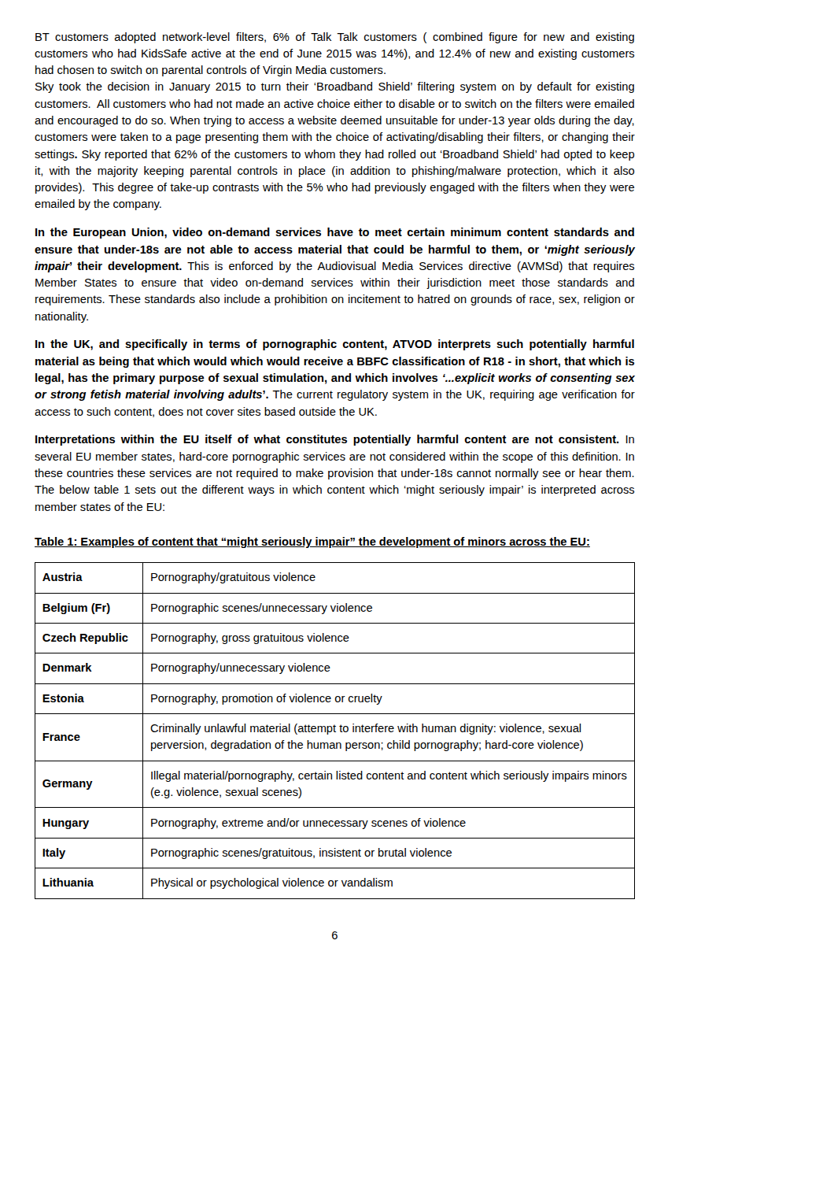BT customers adopted network-level filters, 6% of Talk Talk customers ( combined figure for new and existing customers who had KidsSafe active at the end of June 2015 was 14%), and 12.4% of new and existing customers had chosen to switch on parental controls of Virgin Media customers.
Sky took the decision in January 2015 to turn their ‘Broadband Shield’ filtering system on by default for existing customers. All customers who had not made an active choice either to disable or to switch on the filters were emailed and encouraged to do so. When trying to access a website deemed unsuitable for under-13 year olds during the day, customers were taken to a page presenting them with the choice of activating/disabling their filters, or changing their settings. Sky reported that 62% of the customers to whom they had rolled out ‘Broadband Shield’ had opted to keep it, with the majority keeping parental controls in place (in addition to phishing/malware protection, which it also provides). This degree of take-up contrasts with the 5% who had previously engaged with the filters when they were emailed by the company.
In the European Union, video on-demand services have to meet certain minimum content standards and ensure that under-18s are not able to access material that could be harmful to them, or ‘might seriously impair’ their development. This is enforced by the Audiovisual Media Services directive (AVMSd) that requires Member States to ensure that video on-demand services within their jurisdiction meet those standards and requirements. These standards also include a prohibition on incitement to hatred on grounds of race, sex, religion or nationality.
In the UK, and specifically in terms of pornographic content, ATVOD interprets such potentially harmful material as being that which would which would receive a BBFC classification of R18 - in short, that which is legal, has the primary purpose of sexual stimulation, and which involves ‘...explicit works of consenting sex or strong fetish material involving adults’. The current regulatory system in the UK, requiring age verification for access to such content, does not cover sites based outside the UK.
Interpretations within the EU itself of what constitutes potentially harmful content are not consistent. In several EU member states, hard-core pornographic services are not considered within the scope of this definition. In these countries these services are not required to make provision that under-18s cannot normally see or hear them. The below table 1 sets out the different ways in which content which ‘might seriously impair’ is interpreted across member states of the EU:
Table 1: Examples of content that “might seriously impair” the development of minors across the EU:
| Austria | Pornography/gratuitous violence |
| Belgium (Fr) | Pornographic scenes/unnecessary violence |
| Czech Republic | Pornography, gross gratuitous violence |
| Denmark | Pornography/unnecessary violence |
| Estonia | Pornography, promotion of violence or cruelty |
| France | Criminally unlawful material (attempt to interfere with human dignity: violence, sexual perversion, degradation of the human person; child pornography; hard-core violence) |
| Germany | Illegal material/pornography, certain listed content and content which seriously impairs minors (e.g. violence, sexual scenes) |
| Hungary | Pornography, extreme and/or unnecessary scenes of violence |
| Italy | Pornographic scenes/gratuitous, insistent or brutal violence |
| Lithuania | Physical or psychological violence or vandalism |
6